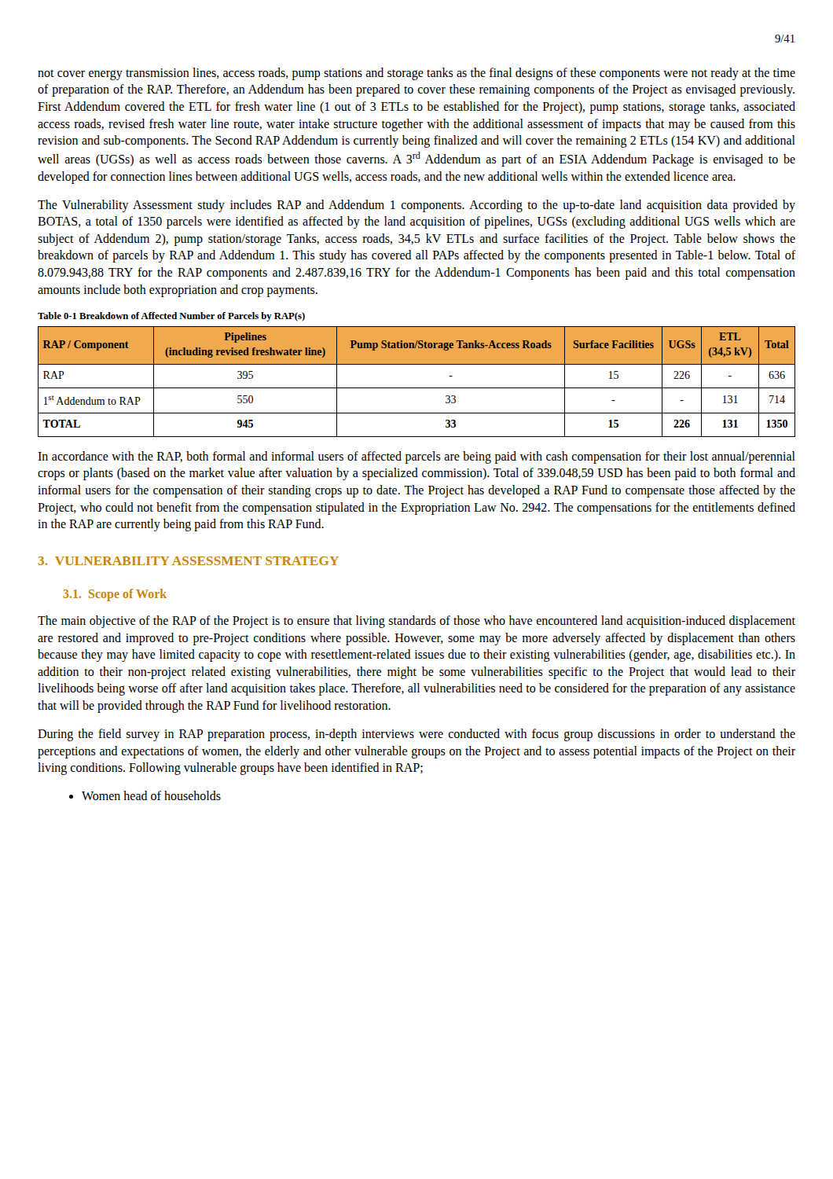9/41
not cover energy transmission lines, access roads, pump stations and storage tanks as the final designs of these components were not ready at the time of preparation of the RAP. Therefore, an Addendum has been prepared to cover these remaining components of the Project as envisaged previously. First Addendum covered the ETL for fresh water line (1 out of 3 ETLs to be established for the Project), pump stations, storage tanks, associated access roads, revised fresh water line route, water intake structure together with the additional assessment of impacts that may be caused from this revision and sub-components. The Second RAP Addendum is currently being finalized and will cover the remaining 2 ETLs (154 KV) and additional well areas (UGSs) as well as access roads between those caverns. A 3rd Addendum as part of an ESIA Addendum Package is envisaged to be developed for connection lines between additional UGS wells, access roads, and the new additional wells within the extended licence area.
The Vulnerability Assessment study includes RAP and Addendum 1 components. According to the up-to-date land acquisition data provided by BOTAS, a total of 1350 parcels were identified as affected by the land acquisition of pipelines, UGSs (excluding additional UGS wells which are subject of Addendum 2), pump station/storage Tanks, access roads, 34,5 kV ETLs and surface facilities of the Project. Table below shows the breakdown of parcels by RAP and Addendum 1. This study has covered all PAPs affected by the components presented in Table-1 below. Total of 8.079.943,88 TRY for the RAP components and 2.487.839,16 TRY for the Addendum-1 Components has been paid and this total compensation amounts include both expropriation and crop payments.
Table 0-1 Breakdown of Affected Number of Parcels by RAP(s)
| RAP / Component | Pipelines (including revised freshwater line) | Pump Station/Storage Tanks-Access Roads | Surface Facilities | UGSs | ETL (34,5 kV) | Total |
| --- | --- | --- | --- | --- | --- | --- |
| RAP | 395 | - | 15 | 226 | - | 636 |
| 1 st Addendum to RAP | 550 | 33 | - | - | 131 | 714 |
| TOTAL | 945 | 33 | 15 | 226 | 131 | 1350 |
In accordance with the RAP, both formal and informal users of affected parcels are being paid with cash compensation for their lost annual/perennial crops or plants (based on the market value after valuation by a specialized commission). Total of 339.048,59 USD has been paid to both formal and informal users for the compensation of their standing crops up to date. The Project has developed a RAP Fund to compensate those affected by the Project, who could not benefit from the compensation stipulated in the Expropriation Law No. 2942. The compensations for the entitlements defined in the RAP are currently being paid from this RAP Fund.
3. VULNERABILITY ASSESSMENT STRATEGY
3.1. Scope of Work
The main objective of the RAP of the Project is to ensure that living standards of those who have encountered land acquisition-induced displacement are restored and improved to pre-Project conditions where possible. However, some may be more adversely affected by displacement than others because they may have limited capacity to cope with resettlement-related issues due to their existing vulnerabilities (gender, age, disabilities etc.). In addition to their non-project related existing vulnerabilities, there might be some vulnerabilities specific to the Project that would lead to their livelihoods being worse off after land acquisition takes place. Therefore, all vulnerabilities need to be considered for the preparation of any assistance that will be provided through the RAP Fund for livelihood restoration.
During the field survey in RAP preparation process, in-depth interviews were conducted with focus group discussions in order to understand the perceptions and expectations of women, the elderly and other vulnerable groups on the Project and to assess potential impacts of the Project on their living conditions. Following vulnerable groups have been identified in RAP;
Women head of households